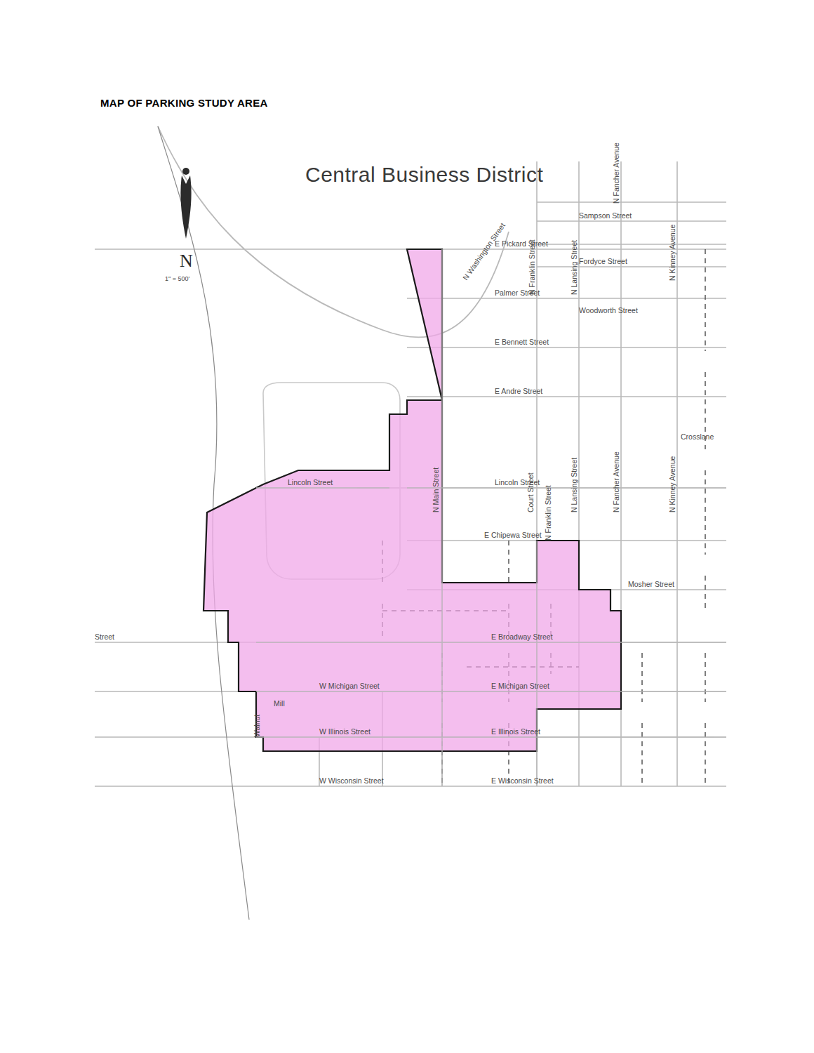MAP OF PARKING STUDY AREA
Central Business District
N 1" = 500' E Pickard Street Palmer Street E Bennett Street E Andre Street Lincoln Street Lincoln Street E Chipewa Street Mosher Street E Broadway Street Street E Michigan Street W Michigan Street E Illinois Street W Illinois Street E Wisconsin Street W Wisconsin Street Sampson Street Fordyce Street Woodworth Street Crosslane Mill N Main Street Court Street N Franklin Street N Lansing Street N Fancher Avenue N Kinney Avenue N Franklin Street N Lansing Street N Fancher Avenue N Kinney Avenue N Washington Street Walnut